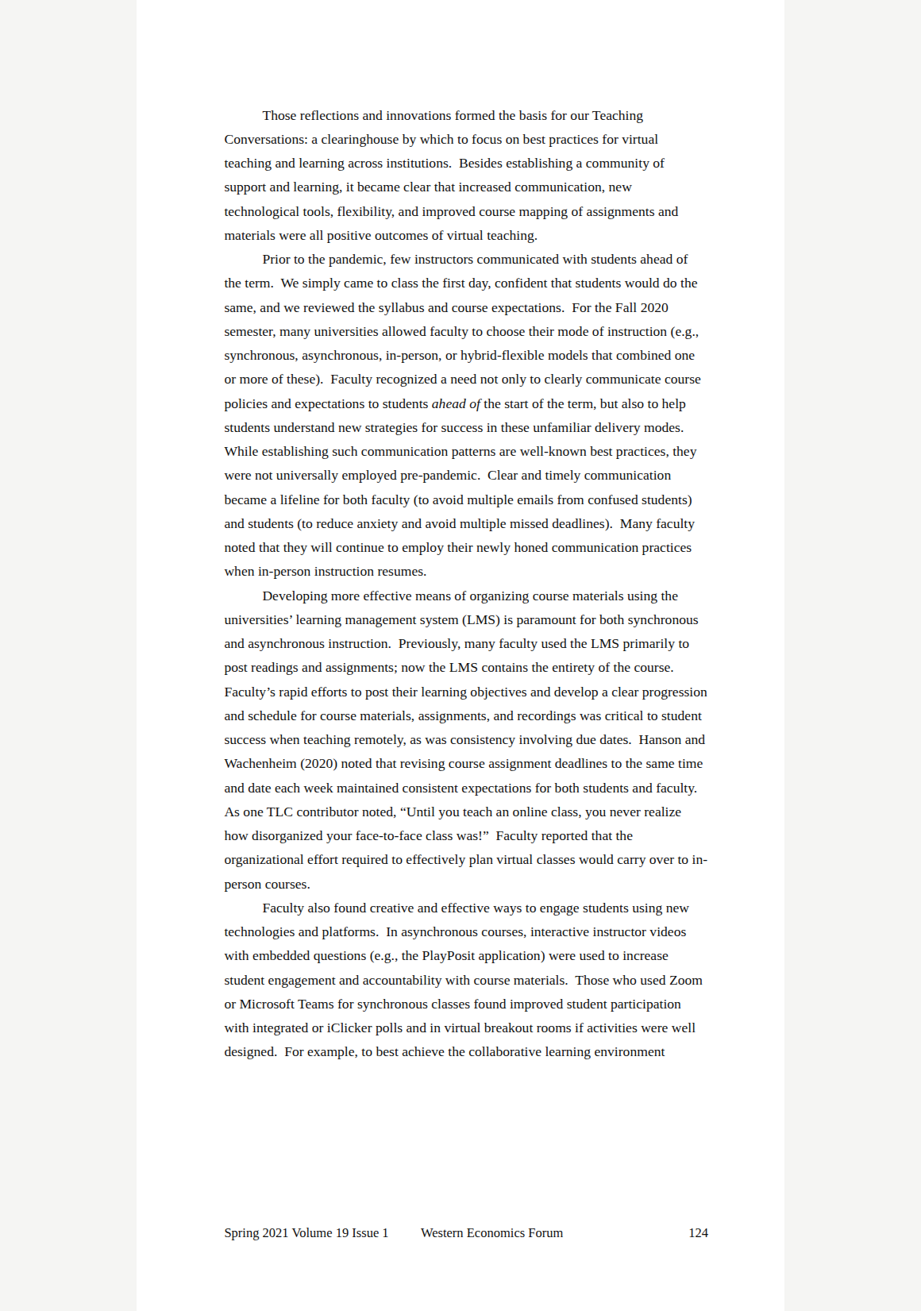Those reflections and innovations formed the basis for our Teaching Conversations: a clearinghouse by which to focus on best practices for virtual teaching and learning across institutions. Besides establishing a community of support and learning, it became clear that increased communication, new technological tools, flexibility, and improved course mapping of assignments and materials were all positive outcomes of virtual teaching.
Prior to the pandemic, few instructors communicated with students ahead of the term. We simply came to class the first day, confident that students would do the same, and we reviewed the syllabus and course expectations. For the Fall 2020 semester, many universities allowed faculty to choose their mode of instruction (e.g., synchronous, asynchronous, in-person, or hybrid-flexible models that combined one or more of these). Faculty recognized a need not only to clearly communicate course policies and expectations to students ahead of the start of the term, but also to help students understand new strategies for success in these unfamiliar delivery modes. While establishing such communication patterns are well-known best practices, they were not universally employed pre-pandemic. Clear and timely communication became a lifeline for both faculty (to avoid multiple emails from confused students) and students (to reduce anxiety and avoid multiple missed deadlines). Many faculty noted that they will continue to employ their newly honed communication practices when in-person instruction resumes.
Developing more effective means of organizing course materials using the universities’ learning management system (LMS) is paramount for both synchronous and asynchronous instruction. Previously, many faculty used the LMS primarily to post readings and assignments; now the LMS contains the entirety of the course. Faculty’s rapid efforts to post their learning objectives and develop a clear progression and schedule for course materials, assignments, and recordings was critical to student success when teaching remotely, as was consistency involving due dates. Hanson and Wachenheim (2020) noted that revising course assignment deadlines to the same time and date each week maintained consistent expectations for both students and faculty. As one TLC contributor noted, “Until you teach an online class, you never realize how disorganized your face-to-face class was!” Faculty reported that the organizational effort required to effectively plan virtual classes would carry over to in-person courses.
Faculty also found creative and effective ways to engage students using new technologies and platforms. In asynchronous courses, interactive instructor videos with embedded questions (e.g., the PlayPosit application) were used to increase student engagement and accountability with course materials. Those who used Zoom or Microsoft Teams for synchronous classes found improved student participation with integrated or iClicker polls and in virtual breakout rooms if activities were well designed. For example, to best achieve the collaborative learning environment
Spring 2021 Volume 19 Issue 1 Western Economics Forum 124